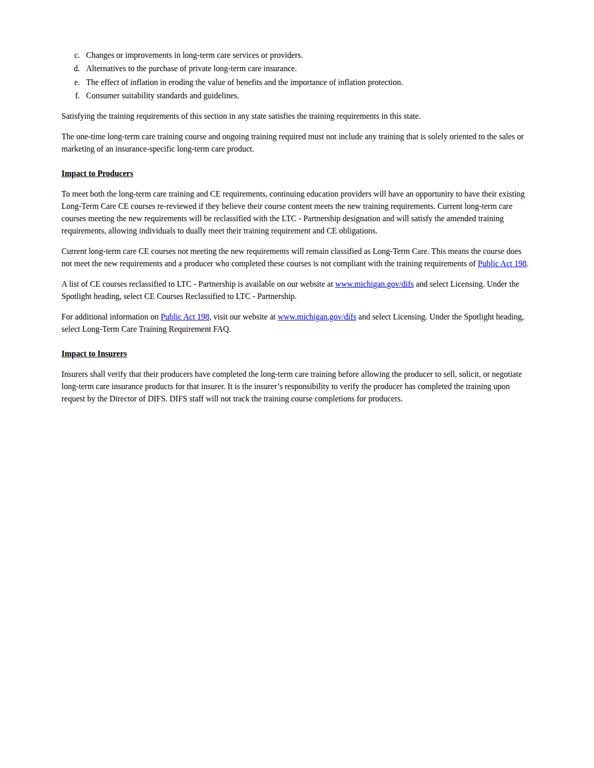Changes or improvements in long-term care services or providers.
Alternatives to the purchase of private long-term care insurance.
The effect of inflation in eroding the value of benefits and the importance of inflation protection.
Consumer suitability standards and guidelines.
Satisfying the training requirements of this section in any state satisfies the training requirements in this state.
The one-time long-term care training course and ongoing training required must not include any training that is solely oriented to the sales or marketing of an insurance-specific long-term care product.
Impact to Producers
To meet both the long-term care training and CE requirements, continuing education providers will have an opportunity to have their existing Long-Term Care CE courses re-reviewed if they believe their course content meets the new training requirements. Current long-term care courses meeting the new requirements will be reclassified with the LTC - Partnership designation and will satisfy the amended training requirements, allowing individuals to dually meet their training requirement and CE obligations.
Current long-term care CE courses not meeting the new requirements will remain classified as Long-Term Care. This means the course does not meet the new requirements and a producer who completed these courses is not compliant with the training requirements of Public Act 198.
A list of CE courses reclassified to LTC - Partnership is available on our website at www.michigan.gov/difs and select Licensing. Under the Spotlight heading, select CE Courses Reclassified to LTC - Partnership.
For additional information on Public Act 198, visit our website at www.michigan.gov/difs and select Licensing. Under the Spotlight heading, select Long-Term Care Training Requirement FAQ.
Impact to Insurers
Insurers shall verify that their producers have completed the long-term care training before allowing the producer to sell, solicit, or negotiate long-term care insurance products for that insurer. It is the insurer’s responsibility to verify the producer has completed the training upon request by the Director of DIFS. DIFS staff will not track the training course completions for producers.